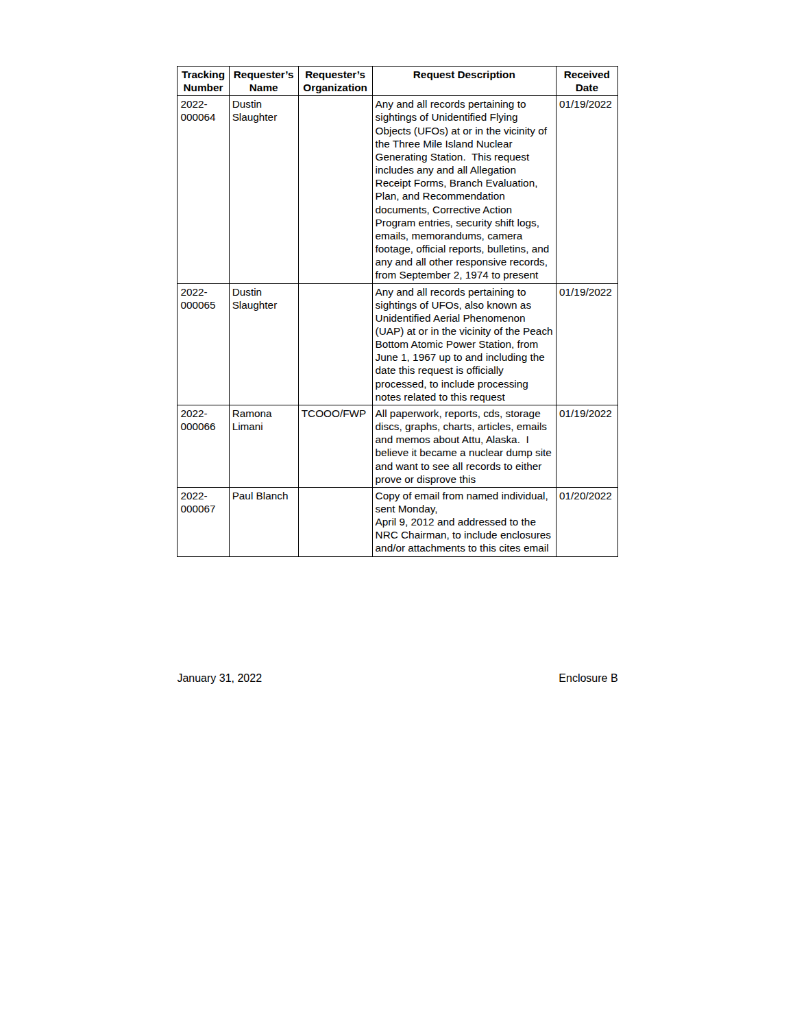| Tracking Number | Requester’s Name | Requester’s Organization | Request Description | Received Date |
| --- | --- | --- | --- | --- |
| 2022-000064 | Dustin Slaughter | | Any and all records pertaining to sightings of Unidentified Flying Objects (UFOs) at or in the vicinity of the Three Mile Island Nuclear Generating Station. This request includes any and all Allegation Receipt Forms, Branch Evaluation, Plan, and Recommendation documents, Corrective Action Program entries, security shift logs, emails, memorandums, camera footage, official reports, bulletins, and any and all other responsive records, from September 2, 1974 to present | 01/19/2022 |
| 2022-000065 | Dustin Slaughter | | Any and all records pertaining to sightings of UFOs, also known as Unidentified Aerial Phenomenon (UAP) at or in the vicinity of the Peach Bottom Atomic Power Station, from June 1, 1967 up to and including the date this request is officially processed, to include processing notes related to this request | 01/19/2022 |
| 2022-000066 | Ramona Limani | TCOOO/FWP | All paperwork, reports, cds, storage discs, graphs, charts, articles, emails and memos about Attu, Alaska. I believe it became a nuclear dump site and want to see all records to either prove or disprove this | 01/19/2022 |
| 2022-000067 | Paul Blanch | | Copy of email from named individual, sent Monday, April 9, 2012 and addressed to the NRC Chairman, to include enclosures and/or attachments to this cites email | 01/20/2022 |
January 31, 2022 Enclosure B